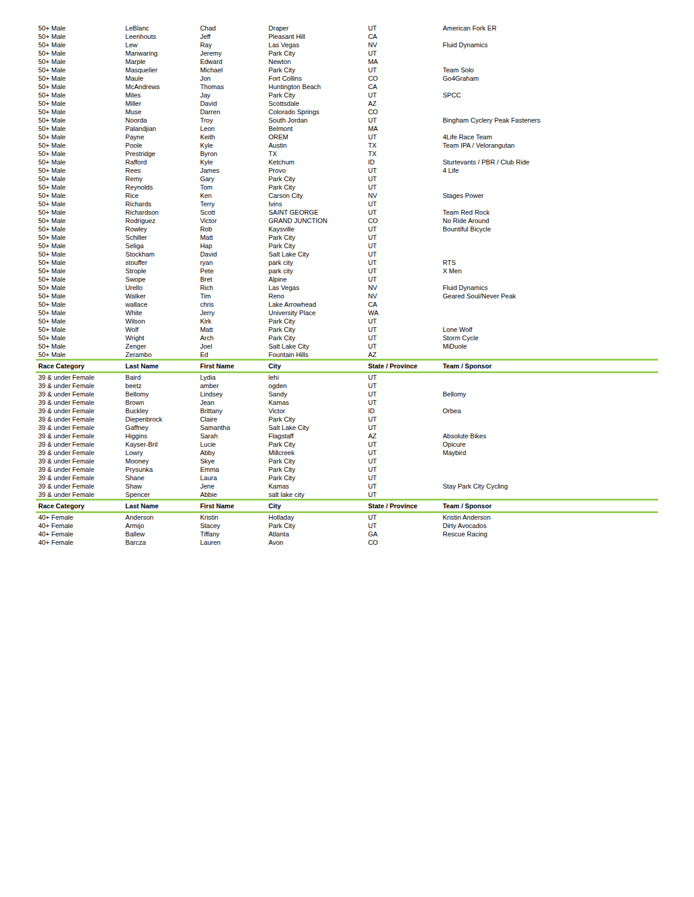| 50+ Male | LeBlanc | Chad | Draper | UT | American Fork ER |
| 50+ Male | Leenhouts | Jeff | Pleasant Hill | CA | |
| 50+ Male | Lew | Ray | Las Vegas | NV | Fluid Dynamics |
| 50+ Male | Manwaring | Jeremy | Park City | UT | |
| 50+ Male | Marple | Edward | Newton | MA | |
| 50+ Male | Masquelier | Michael | Park City | UT | Team Solo |
| 50+ Male | Maule | Jon | Fort Collins | CO | Go4Graham |
| 50+ Male | McAndrews | Thomas | Huntington Beach | CA | |
| 50+ Male | Miles | Jay | Park City | UT | SPCC |
| 50+ Male | Miller | David | Scottsdale | AZ | |
| 50+ Male | Muse | Darren | Colorado Springs | CO | |
| 50+ Male | Noorda | Troy | South Jordan | UT | Bingham Cyclery Peak Fasteners |
| 50+ Male | Palandjian | Leon | Belmont | MA | |
| 50+ Male | Payne | Keith | OREM | UT | 4Life Race Team |
| 50+ Male | Poole | Kyle | Austin | TX | Team IPA / Velorangutan |
| 50+ Male | Prestridge | Byron | TX | TX | |
| 50+ Male | Rafford | Kyle | Ketchum | ID | Sturtevants / PBR / Club Ride |
| 50+ Male | Rees | James | Provo | UT | 4 Life |
| 50+ Male | Remy | Gary | Park City | UT | |
| 50+ Male | Reynolds | Tom | Park City | UT | |
| 50+ Male | Rice | Ken | Carson City | NV | Stages Power |
| 50+ Male | Richards | Terry | Ivins | UT | |
| 50+ Male | Richardson | Scott | SAINT GEORGE | UT | Team Red Rock |
| 50+ Male | Rodriguez | Victor | GRAND JUNCTION | CO | No Ride Around |
| 50+ Male | Rowley | Rob | Kaysville | UT | Bountiful Bicycle |
| 50+ Male | Schiller | Matt | Park City | UT | |
| 50+ Male | Seliga | Hap | Park City | UT | |
| 50+ Male | Stockham | David | Salt Lake City | UT | |
| 50+ Male | stouffer | ryan | park city | UT | RTS |
| 50+ Male | Strople | Pete | park city | UT | X Men |
| 50+ Male | Swope | Bret | Alpine | UT | |
| 50+ Male | Urello | Rich | Las Vegas | NV | Fluid Dynamics |
| 50+ Male | Walker | Tim | Reno | NV | Geared Soul/Never Peak |
| 50+ Male | wallace | chris | Lake Arrowhead | CA | |
| 50+ Male | White | Jerry | University Place | WA | |
| 50+ Male | Wilson | Kirk | Park City | UT | |
| 50+ Male | Wolf | Matt | Park City | UT | Lone Wolf |
| 50+ Male | Wright | Arch | Park City | UT | Storm Cycle |
| 50+ Male | Zenger | Joel | Salt Lake City | UT | MiDuole |
| 50+ Male | Zerambo | Ed | Fountain Hills | AZ | |
| Race Category | Last Name | First Name | City | State / Province | Team / Sponsor |
| 39 & under Female | Baird | Lydia | lehi | UT | |
| 39 & under Female | beetz | amber | ogden | UT | |
| 39 & under Female | Bellomy | Lindsey | Sandy | UT | Bellomy |
| 39 & under Female | Brown | Jean | Kamas | UT | |
| 39 & under Female | Buckley | Brittany | Victor | ID | Orbea |
| 39 & under Female | Diepenbrock | Claire | Park City | UT | |
| 39 & under Female | Gaffney | Samantha | Salt Lake City | UT | |
| 39 & under Female | Higgins | Sarah | Flagstaff | AZ | Absolute Bikes |
| 39 & under Female | Kayser-Bril | Lucie | Park City | UT | Opicure |
| 39 & under Female | Lowry | Abby | Millcreek | UT | Maybird |
| 39 & under Female | Mooney | Skye | Park City | UT | |
| 39 & under Female | Prysunka | Emma | Park City | UT | |
| 39 & under Female | Shane | Laura | Park City | UT | |
| 39 & under Female | Shaw | Jene | Kamas | UT | Stay Park City Cycling |
| 39 & under Female | Spencer | Abbie | salt lake city | UT | |
| Race Category | Last Name | First Name | City | State / Province | Team / Sponsor |
| 40+ Female | Anderson | Kristin | Holladay | UT | Kristin Anderson |
| 40+ Female | Armijo | Stacey | Park City | UT | Dirty Avocados |
| 40+ Female | Ballew | Tiffany | Atlanta | GA | Rescue Racing |
| 40+ Female | Barcza | Lauren | Avon | CO | |